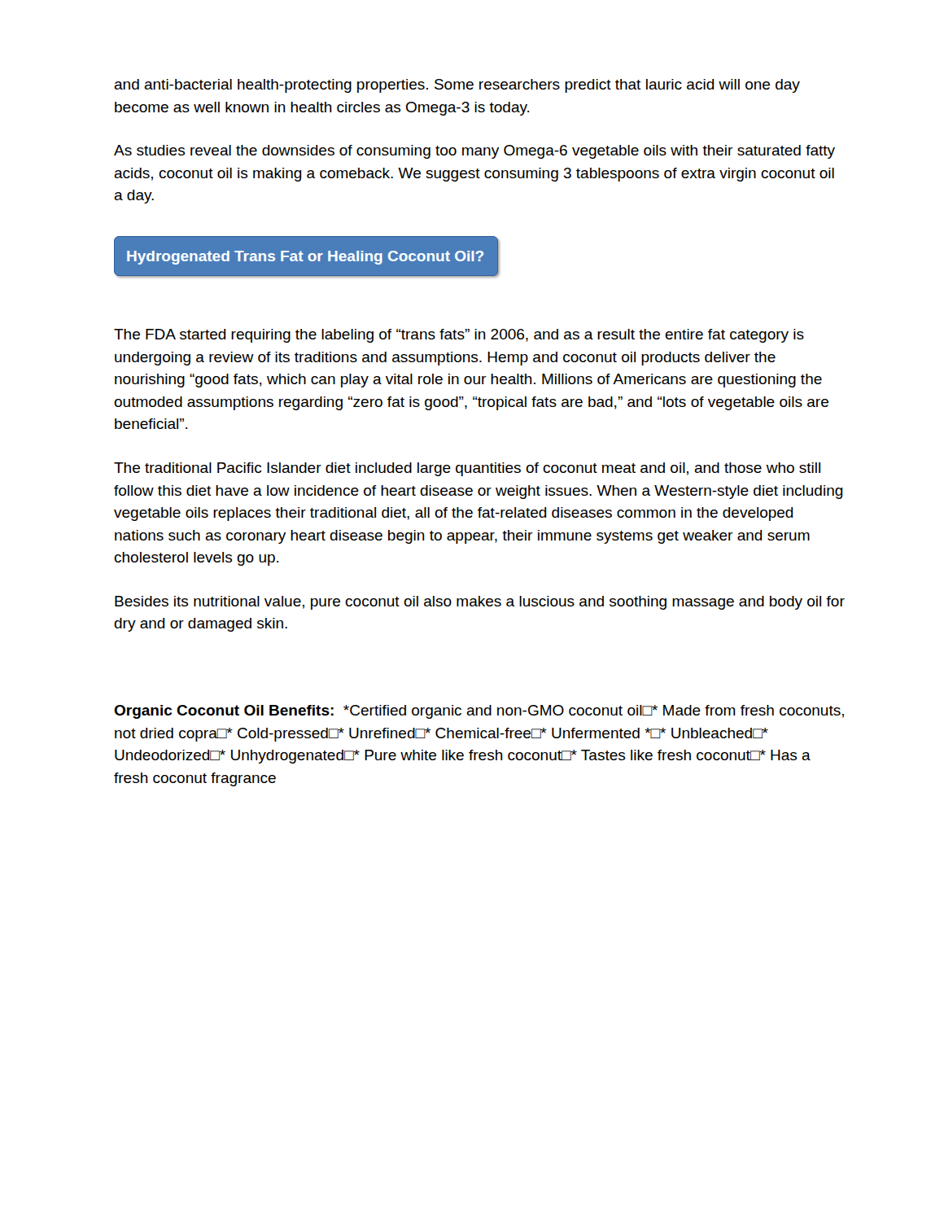and anti-bacterial health-protecting properties. Some researchers predict that lauric acid will one day become as well known in health circles as Omega-3 is today.
As studies reveal the downsides of consuming too many Omega-6 vegetable oils with their saturated fatty acids, coconut oil is making a comeback. We suggest consuming 3 tablespoons of extra virgin coconut oil a day.
Hydrogenated Trans Fat or Healing Coconut Oil?
The FDA started requiring the labeling of “trans fats” in 2006, and as a result the entire fat category is undergoing a review of its traditions and assumptions. Hemp and coconut oil products deliver the nourishing “good fats, which can play a vital role in our health. Millions of Americans are questioning the outmoded assumptions regarding “zero fat is good”, “tropical fats are bad,” and “lots of vegetable oils are beneficial”.
The traditional Pacific Islander diet included large quantities of coconut meat and oil, and those who still follow this diet have a low incidence of heart disease or weight issues. When a Western-style diet including vegetable oils replaces their traditional diet, all of the fat-related diseases common in the developed nations such as coronary heart disease begin to appear, their immune systems get weaker and serum cholesterol levels go up.
Besides its nutritional value, pure coconut oil also makes a luscious and soothing massage and body oil for dry and or damaged skin.
Organic Coconut Oil Benefits: *Certified organic and non-GMO coconut oil□* Made from fresh coconuts, not dried copra□* Cold-pressed□* Unrefined□* Chemical-free□* Unfermented *□* Unbleached□* Undeodorized□* Unhydrogenated□* Pure white like fresh coconut□* Tastes like fresh coconut□* Has a fresh coconut fragrance